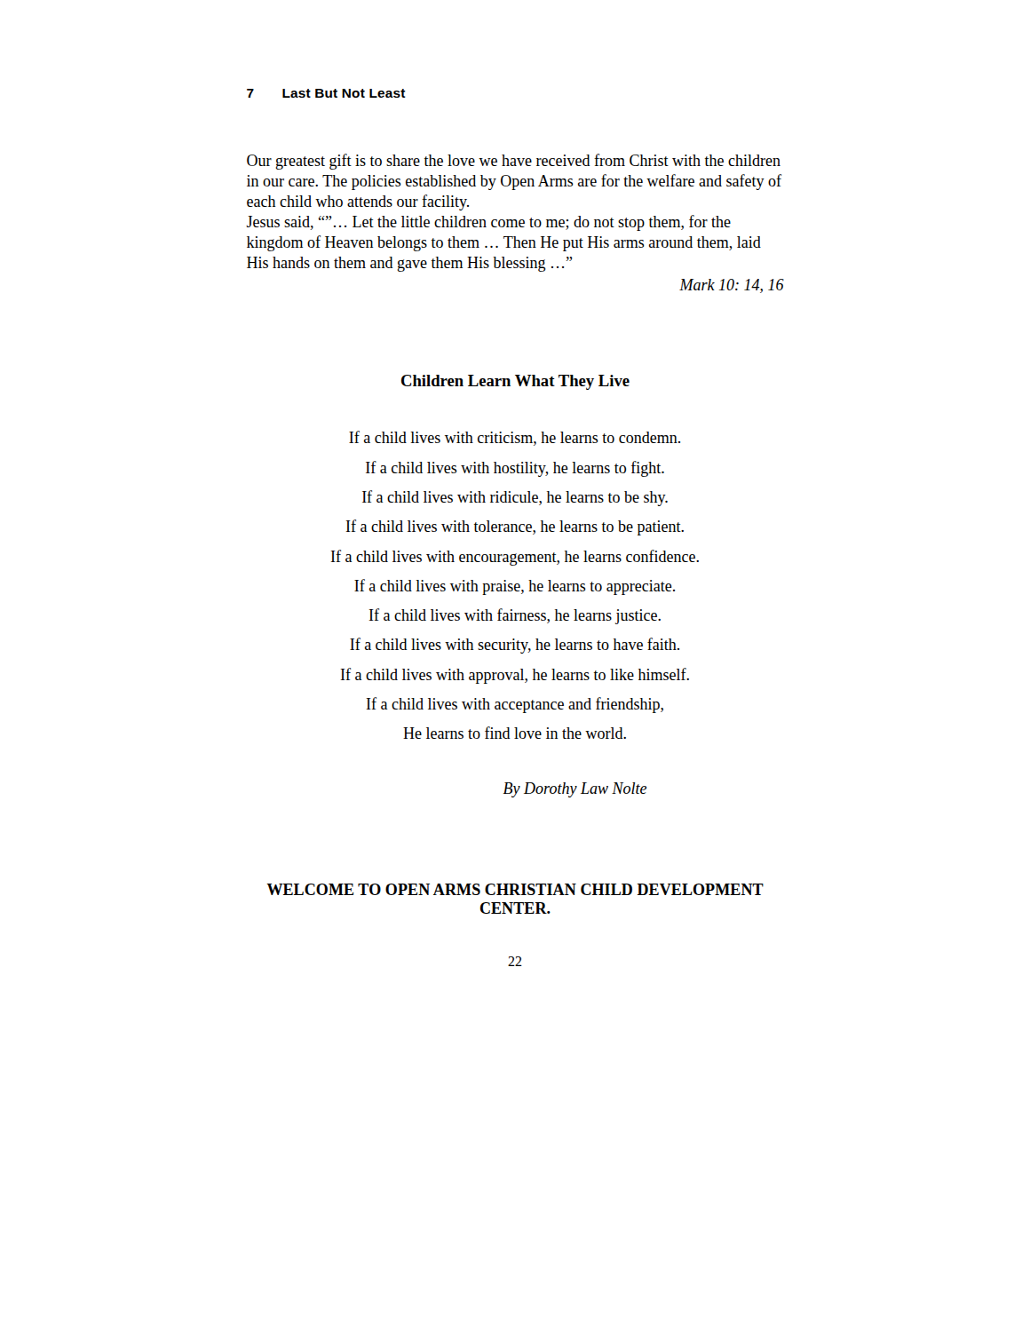7 Last But Not Least
Our greatest gift is to share the love we have received from Christ with the children in our care. The policies established by Open Arms are for the welfare and safety of each child who attends our facility.
Jesus said, “”… Let the little children come to me; do not stop them, for the kingdom of Heaven belongs to them … Then He put His arms around them, laid His hands on them and gave them His blessing …”
Mark 10: 14, 16
Children Learn What They Live
If a child lives with criticism, he learns to condemn.
If a child lives with hostility, he learns to fight.
If a child lives with ridicule, he learns to be shy.
If a child lives with tolerance, he learns to be patient.
If a child lives with encouragement, he learns confidence.
If a child lives with praise, he learns to appreciate.
If a child lives with fairness, he learns justice.
If a child lives with security, he learns to have faith.
If a child lives with approval, he learns to like himself.
If a child lives with acceptance and friendship,
He learns to find love in the world.
By Dorothy Law Nolte
WELCOME TO OPEN ARMS CHRISTIAN CHILD DEVELOPMENT CENTER.
22